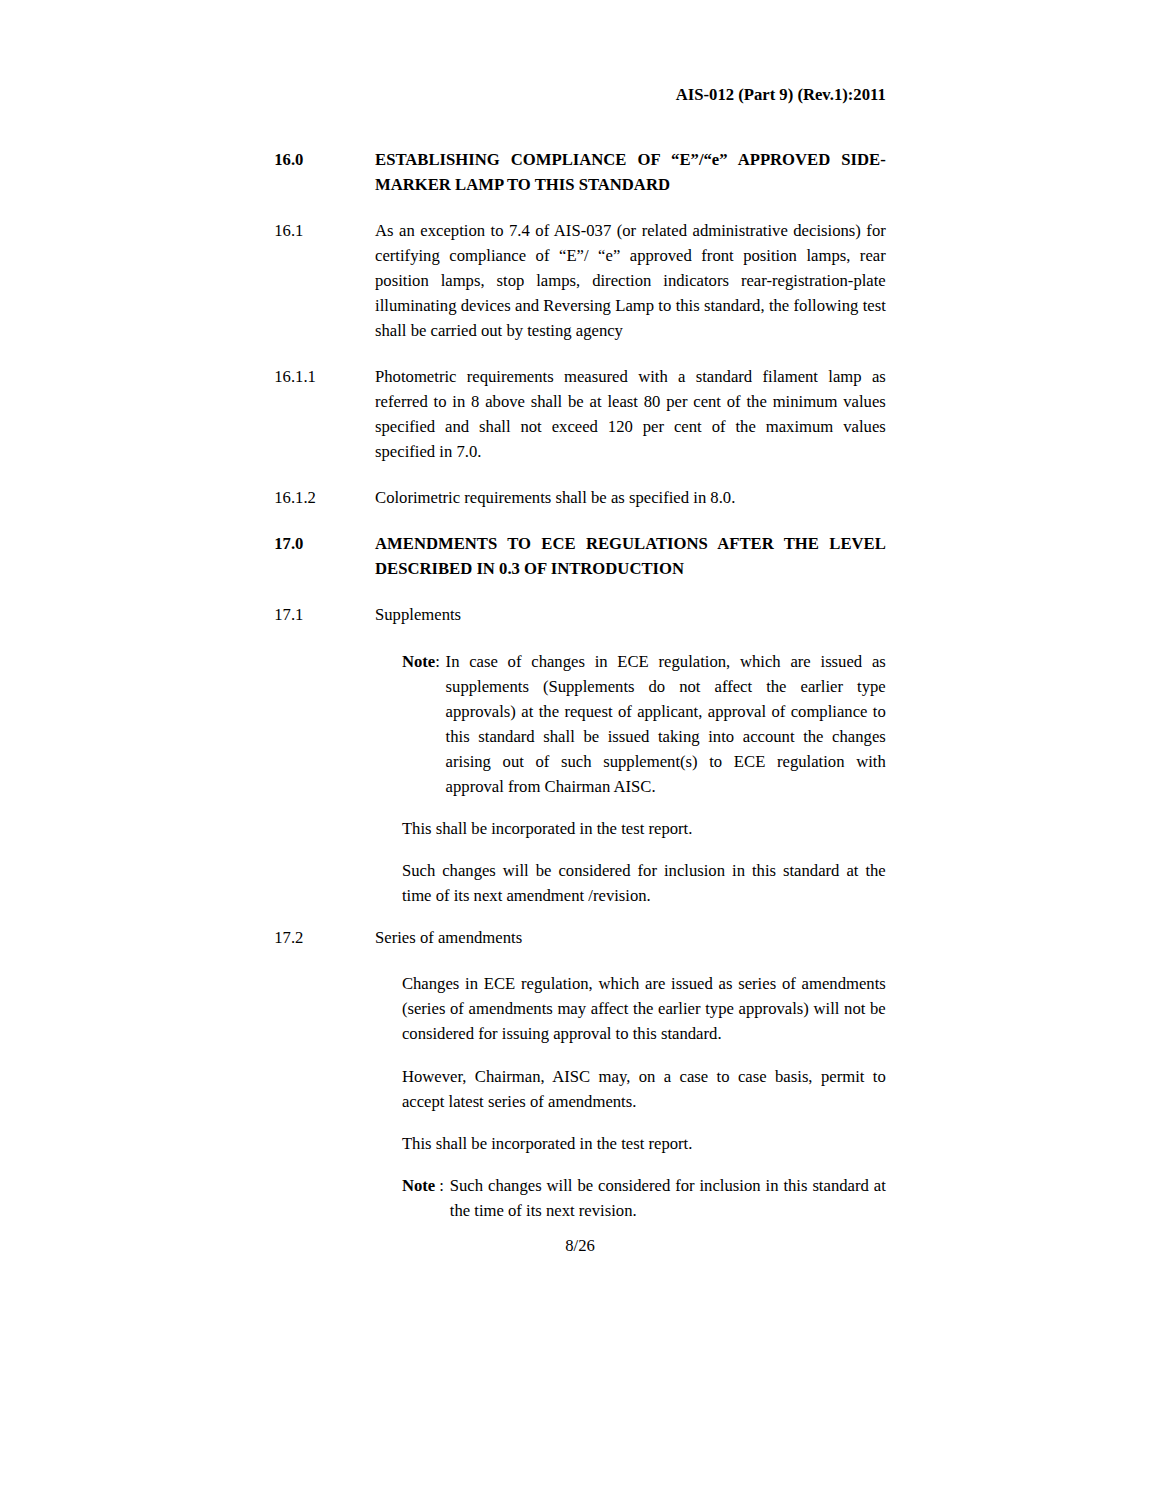AIS-012 (Part 9) (Rev.1):2011
16.0
ESTABLISHING COMPLIANCE OF “E”/“e” APPROVED SIDE-MARKER LAMP TO THIS STANDARD
16.1
As an exception to 7.4 of AIS-037 (or related administrative decisions) for certifying compliance of “E”/ “e” approved front position lamps, rear position lamps, stop lamps, direction indicators rear-registration-plate illuminating devices and Reversing Lamp to this standard, the following test shall be carried out by testing agency
16.1.1
Photometric requirements measured with a standard filament lamp as referred to in 8 above shall be at least 80 per cent of the minimum values specified and shall not exceed 120 per cent of the maximum values specified in 7.0.
16.1.2
Colorimetric requirements shall be as specified in 8.0.
17.0
AMENDMENTS TO ECE REGULATIONS AFTER THE LEVEL DESCRIBED IN 0.3 OF INTRODUCTION
17.1
Supplements
Note:
In case of changes in ECE regulation, which are issued as supplements (Supplements do not affect the earlier type approvals) at the request of applicant, approval of compliance to this standard shall be issued taking into account the changes arising out of such supplement(s) to ECE regulation with approval from Chairman AISC.
This shall be incorporated in the test report.
Such changes will be considered for inclusion in this standard at the time of its next amendment /revision.
17.2
Series of amendments
Changes in ECE regulation, which are issued as series of amendments (series of amendments may affect the earlier type approvals) will not be considered for issuing approval to this standard.
However, Chairman, AISC may, on a case to case basis, permit to accept latest series of amendments.
This shall be incorporated in the test report.
Note :
Such changes will be considered for inclusion in this standard at the time of its next revision.
8/26